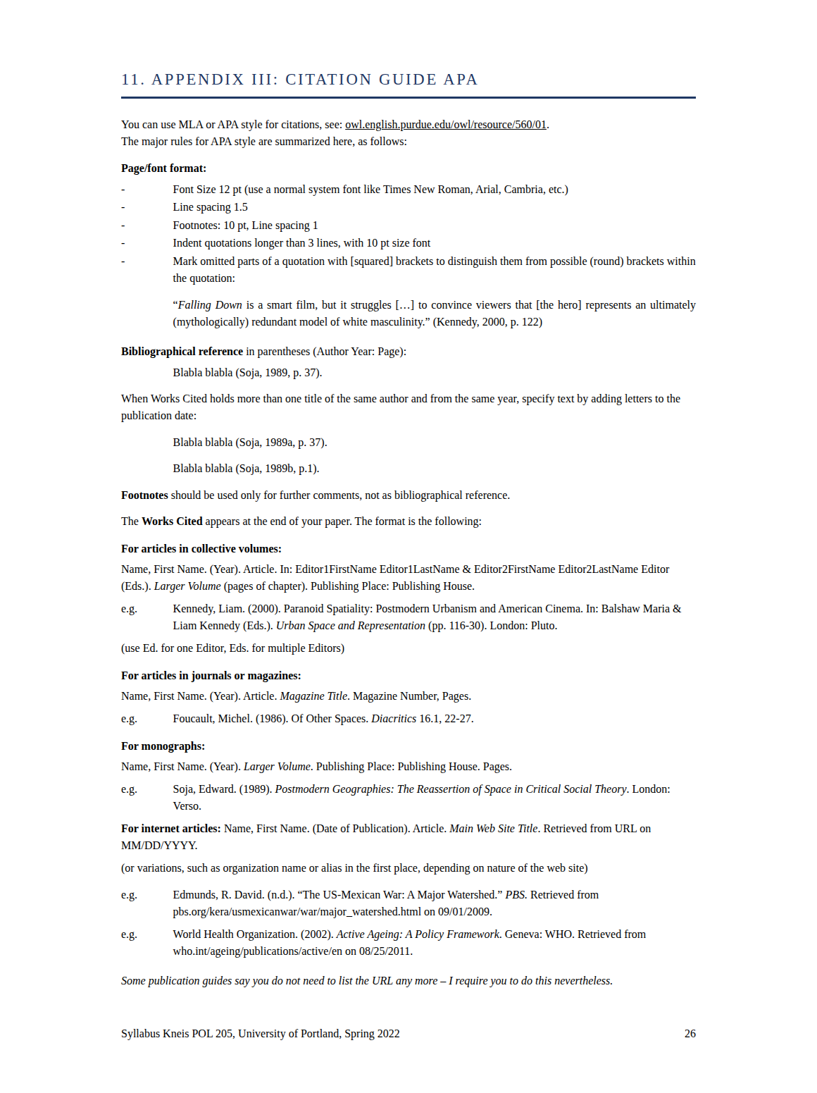11. Appendix III: Citation Guide APA
You can use MLA or APA style for citations, see: owl.english.purdue.edu/owl/resource/560/01.
The major rules for APA style are summarized here, as follows:
Page/font format:
Font Size 12 pt (use a normal system font like Times New Roman, Arial, Cambria, etc.)
Line spacing 1.5
Footnotes: 10 pt, Line spacing 1
Indent quotations longer than 3 lines, with 10 pt size font
Mark omitted parts of a quotation with [squared] brackets to distinguish them from possible (round) brackets within the quotation:
“Falling Down is a smart film, but it struggles […] to convince viewers that [the hero] represents an ultimately (mythologically) redundant model of white masculinity.” (Kennedy, 2000, p. 122)
Bibliographical reference in parentheses (Author Year: Page):
Blabla blabla (Soja, 1989, p. 37).
When Works Cited holds more than one title of the same author and from the same year, specify text by adding letters to the publication date:
Blabla blabla (Soja, 1989a, p. 37).
Blabla blabla (Soja, 1989b, p.1).
Footnotes should be used only for further comments, not as bibliographical reference.
The Works Cited appears at the end of your paper. The format is the following:
For articles in collective volumes:
Name, First Name. (Year). Article. In: Editor1FirstName Editor1LastName & Editor2FirstName Editor2LastName Editor (Eds.). Larger Volume (pages of chapter). Publishing Place: Publishing House.
e.g. Kennedy, Liam. (2000). Paranoid Spatiality: Postmodern Urbanism and American Cinema. In: Balshaw Maria & Liam Kennedy (Eds.). Urban Space and Representation (pp. 116-30). London: Pluto.
(use Ed. for one Editor, Eds. for multiple Editors)
For articles in journals or magazines:
Name, First Name. (Year). Article. Magazine Title. Magazine Number, Pages.
e.g. Foucault, Michel. (1986). Of Other Spaces. Diacritics 16.1, 22-27.
For monographs:
Name, First Name. (Year). Larger Volume. Publishing Place: Publishing House. Pages.
e.g. Soja, Edward. (1989). Postmodern Geographies: The Reassertion of Space in Critical Social Theory. London: Verso.
For internet articles: Name, First Name. (Date of Publication). Article. Main Web Site Title. Retrieved from URL on MM/DD/YYYY.
(or variations, such as organization name or alias in the first place, depending on nature of the web site)
e.g. Edmunds, R. David. (n.d.). “The US-Mexican War: A Major Watershed.” PBS. Retrieved from pbs.org/kera/usmexicanwar/war/major_watershed.html on 09/01/2009.
e.g. World Health Organization. (2002). Active Ageing: A Policy Framework. Geneva: WHO. Retrieved from who.int/ageing/publications/active/en on 08/25/2011.
Some publication guides say you do not need to list the URL any more – I require you to do this nevertheless.
Syllabus Kneis POL 205, University of Portland, Spring 2022 26